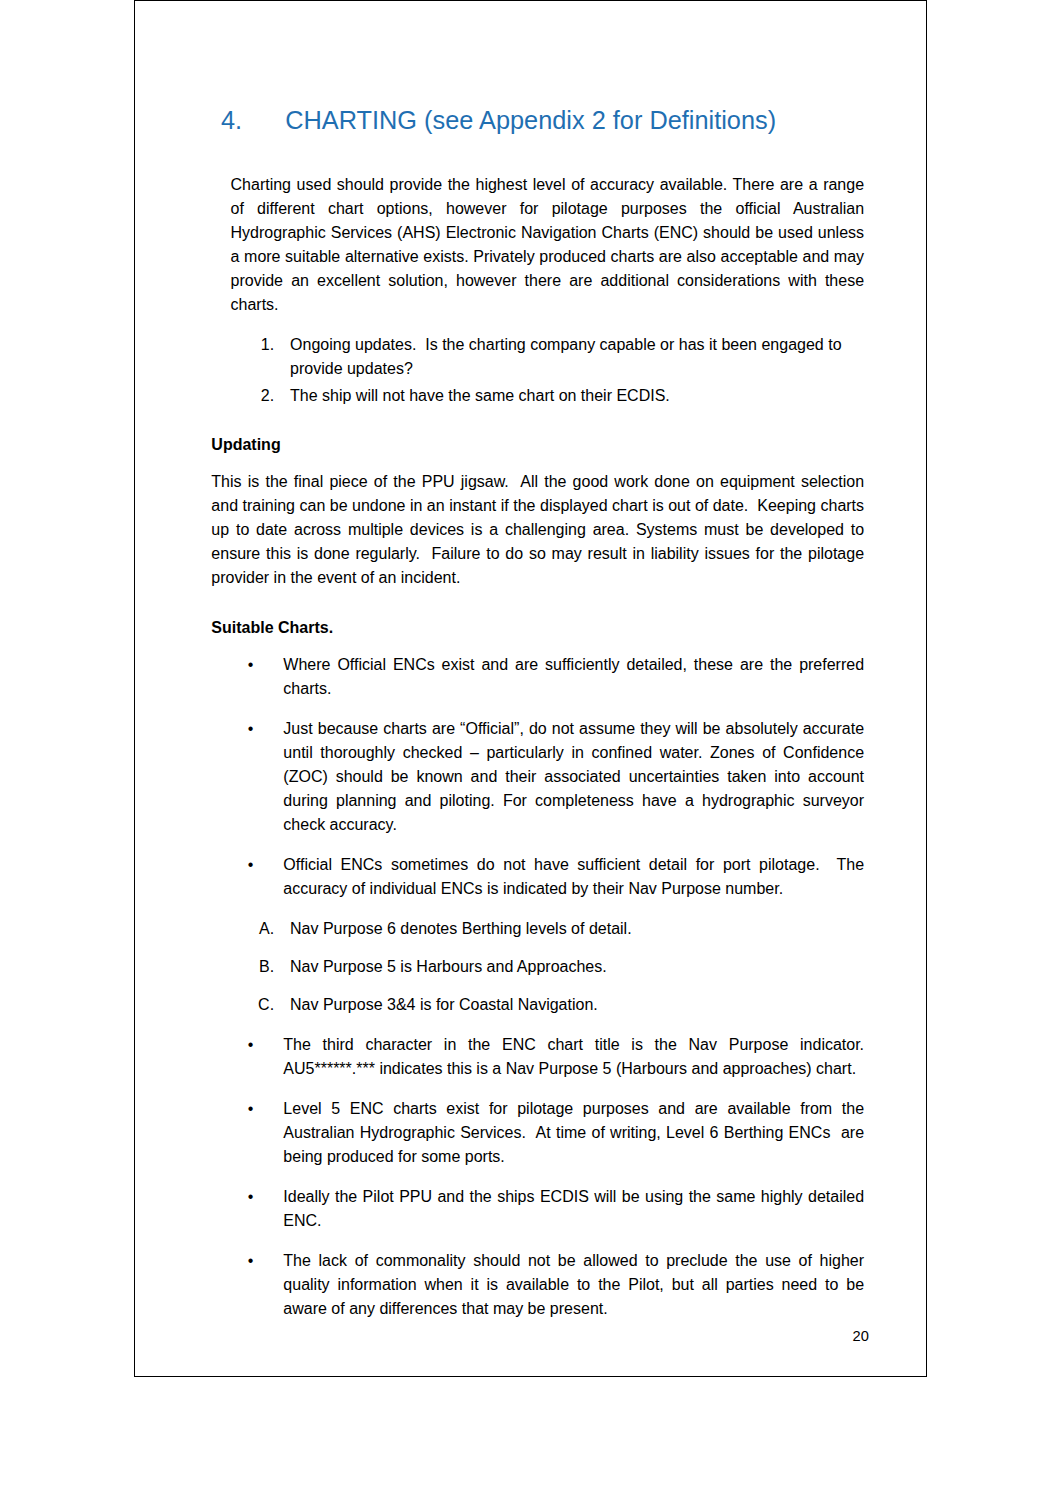4. CHARTING (see Appendix 2 for Definitions)
Charting used should provide the highest level of accuracy available. There are a range of different chart options, however for pilotage purposes the official Australian Hydrographic Services (AHS) Electronic Navigation Charts (ENC) should be used unless a more suitable alternative exists. Privately produced charts are also acceptable and may provide an excellent solution, however there are additional considerations with these charts.
Ongoing updates. Is the charting company capable or has it been engaged to provide updates?
The ship will not have the same chart on their ECDIS.
Updating
This is the final piece of the PPU jigsaw. All the good work done on equipment selection and training can be undone in an instant if the displayed chart is out of date. Keeping charts up to date across multiple devices is a challenging area. Systems must be developed to ensure this is done regularly. Failure to do so may result in liability issues for the pilotage provider in the event of an incident.
Suitable Charts.
Where Official ENCs exist and are sufficiently detailed, these are the preferred charts.
Just because charts are “Official”, do not assume they will be absolutely accurate until thoroughly checked – particularly in confined water. Zones of Confidence (ZOC) should be known and their associated uncertainties taken into account during planning and piloting. For completeness have a hydrographic surveyor check accuracy.
Official ENCs sometimes do not have sufficient detail for port pilotage. The accuracy of individual ENCs is indicated by their Nav Purpose number.
Nav Purpose 6 denotes Berthing levels of detail.
Nav Purpose 5 is Harbours and Approaches.
Nav Purpose 3&4 is for Coastal Navigation.
The third character in the ENC chart title is the Nav Purpose indicator. AU5******.*** indicates this is a Nav Purpose 5 (Harbours and approaches) chart.
Level 5 ENC charts exist for pilotage purposes and are available from the Australian Hydrographic Services. At time of writing, Level 6 Berthing ENCs are being produced for some ports.
Ideally the Pilot PPU and the ships ECDIS will be using the same highly detailed ENC.
The lack of commonality should not be allowed to preclude the use of higher quality information when it is available to the Pilot, but all parties need to be aware of any differences that may be present.
20